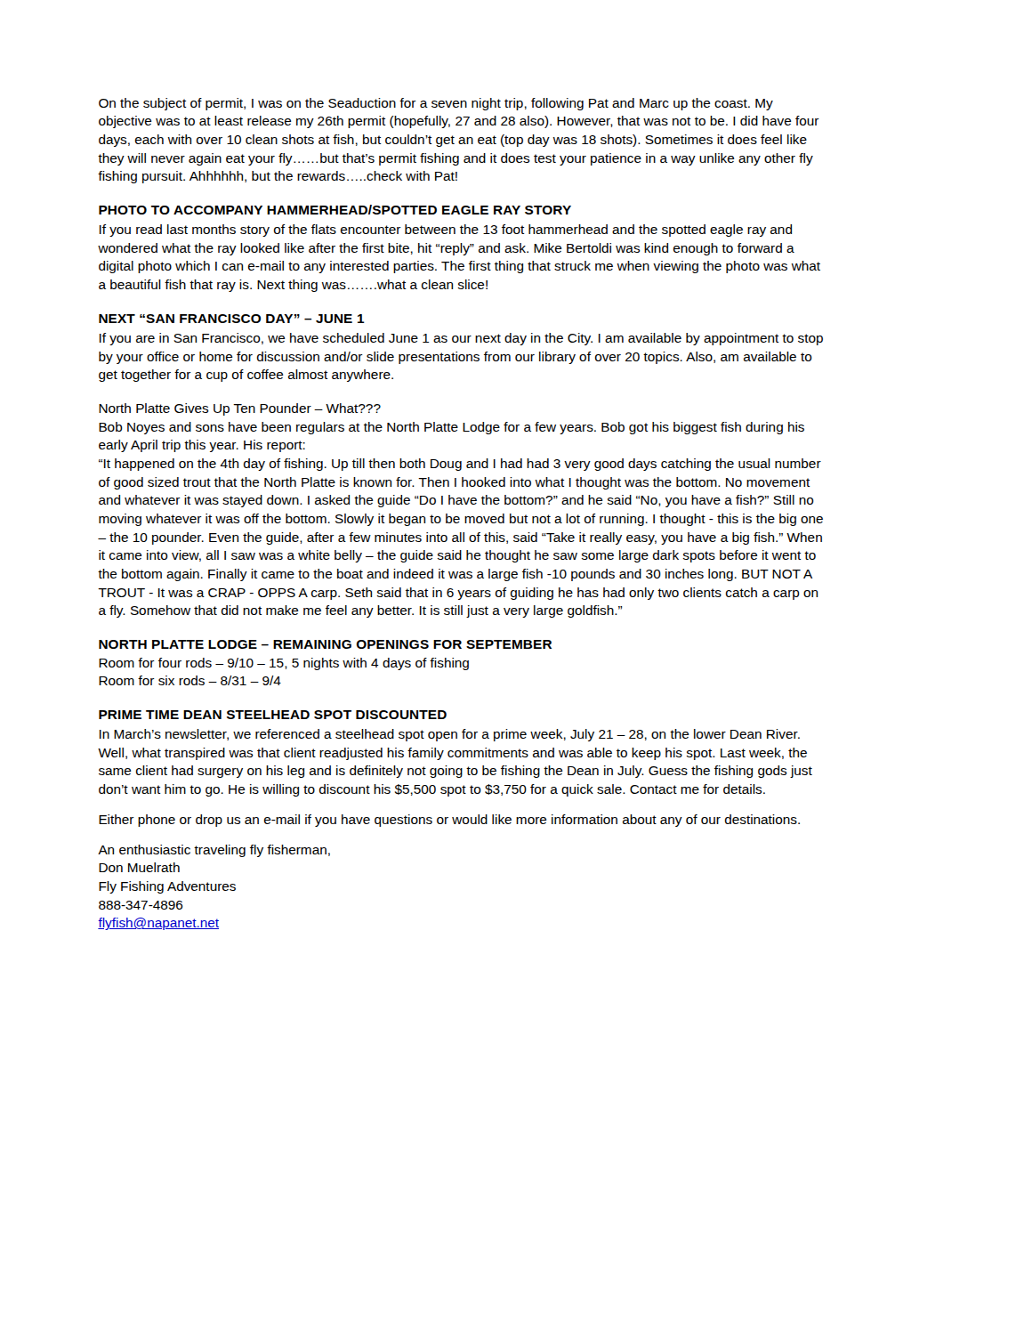On the subject of permit, I was on the Seaduction for a seven night trip, following Pat and Marc up the coast. My objective was to at least release my 26th permit (hopefully, 27 and 28 also). However, that was not to be. I did have four days, each with over 10 clean shots at fish, but couldn’t get an eat (top day was 18 shots). Sometimes it does feel like they will never again eat your fly……but that’s permit fishing and it does test your patience in a way unlike any other fly fishing pursuit. Ahhhhhh, but the rewards…..check with Pat!
Photo to Accompany Hammerhead/Spotted Eagle Ray Story
If you read last months story of the flats encounter between the 13 foot hammerhead and the spotted eagle ray and wondered what the ray looked like after the first bite, hit “reply” and ask. Mike Bertoldi was kind enough to forward a digital photo which I can e-mail to any interested parties. The first thing that struck me when viewing the photo was what a beautiful fish that ray is. Next thing was…….what a clean slice!
Next “San Francisco Day” – June 1
If you are in San Francisco, we have scheduled June 1 as our next day in the City. I am available by appointment to stop by your office or home for discussion and/or slide presentations from our library of over 20 topics. Also, am available to get together for a cup of coffee almost anywhere.
North Platte Gives Up Ten Pounder – What???
Bob Noyes and sons have been regulars at the North Platte Lodge for a few years. Bob got his biggest fish during his early April trip this year. His report:
“It happened on the 4th day of fishing. Up till then both Doug and I had had 3 very good days catching the usual number of good sized trout that the North Platte is known for. Then I hooked into what I thought was the bottom. No movement and whatever it was stayed down. I asked the guide “Do I have the bottom?” and he said “No, you have a fish?” Still no moving whatever it was off the bottom. Slowly it began to be moved but not a lot of running. I thought - this is the big one – the 10 pounder. Even the guide, after a few minutes into all of this, said “Take it really easy, you have a big fish.” When it came into view, all I saw was a white belly – the guide said he thought he saw some large dark spots before it went to the bottom again. Finally it came to the boat and indeed it was a large fish -10 pounds and 30 inches long. BUT NOT A TROUT - It was a CRAP - OPPS A carp. Seth said that in 6 years of guiding he has had only two clients catch a carp on a fly. Somehow that did not make me feel any better. It is still just a very large goldfish.”
North Platte Lodge – Remaining Openings for September
Room for four rods – 9/10 – 15, 5 nights with 4 days of fishing
Room for six rods – 8/31 – 9/4
Prime Time Dean Steelhead Spot Discounted
In March’s newsletter, we referenced a steelhead spot open for a prime week, July 21 – 28, on the lower Dean River. Well, what transpired was that client readjusted his family commitments and was able to keep his spot. Last week, the same client had surgery on his leg and is definitely not going to be fishing the Dean in July. Guess the fishing gods just don’t want him to go. He is willing to discount his $5,500 spot to $3,750 for a quick sale. Contact me for details.
Either phone or drop us an e-mail if you have questions or would like more information about any of our destinations.
An enthusiastic traveling fly fisherman,
Don Muelrath
Fly Fishing Adventures
888-347-4896
flyfish@napanet.net